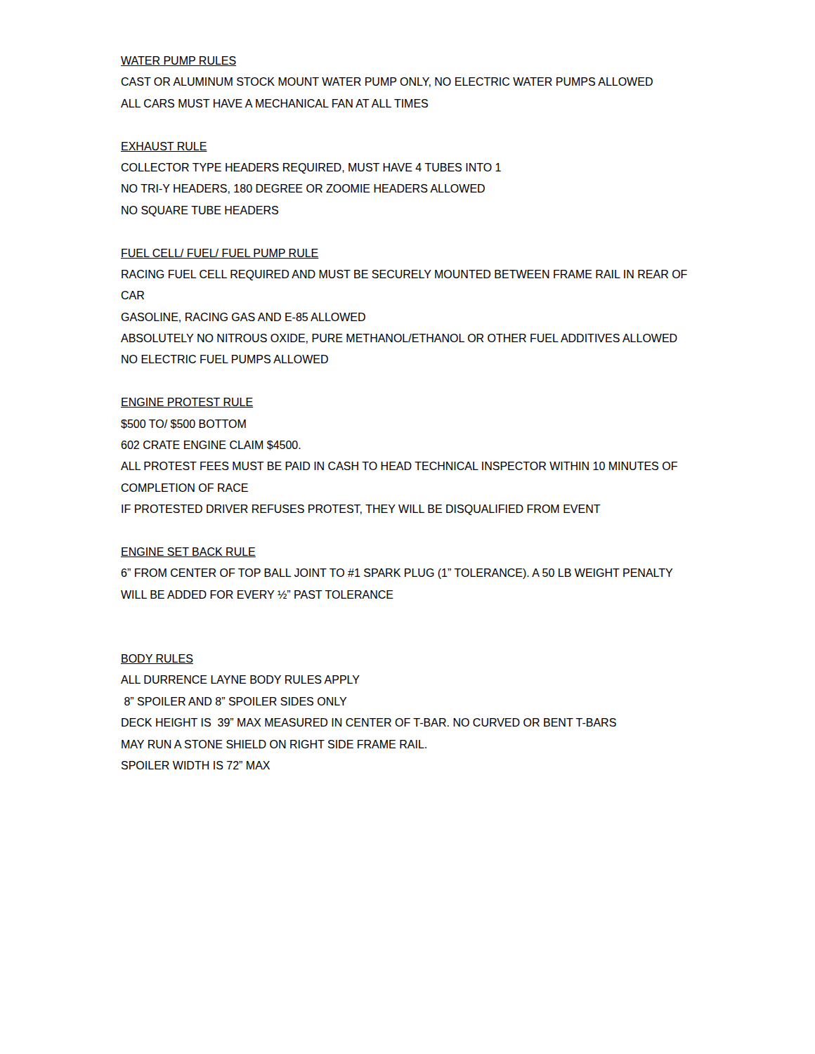WATER PUMP RULES
CAST OR ALUMINUM STOCK MOUNT WATER PUMP ONLY, NO ELECTRIC WATER PUMPS ALLOWED
ALL CARS MUST HAVE A MECHANICAL FAN AT ALL TIMES
EXHAUST RULE
COLLECTOR TYPE HEADERS REQUIRED, MUST HAVE 4 TUBES INTO 1
NO TRI-Y HEADERS, 180 DEGREE OR ZOOMIE HEADERS ALLOWED
NO SQUARE TUBE HEADERS
FUEL CELL/ FUEL/ FUEL PUMP RULE
RACING FUEL CELL REQUIRED AND MUST BE SECURELY MOUNTED BETWEEN FRAME RAIL IN REAR OF CAR
GASOLINE, RACING GAS AND E-85 ALLOWED
ABSOLUTELY NO NITROUS OXIDE, PURE METHANOL/ETHANOL OR OTHER FUEL ADDITIVES ALLOWED
NO ELECTRIC FUEL PUMPS ALLOWED
ENGINE PROTEST RULE
$500 TO/ $500 BOTTOM
602 CRATE ENGINE CLAIM $4500.
ALL PROTEST FEES MUST BE PAID IN CASH TO HEAD TECHNICAL INSPECTOR WITHIN 10 MINUTES OF COMPLETION OF RACE
IF PROTESTED DRIVER REFUSES PROTEST, THEY WILL BE DISQUALIFIED FROM EVENT
ENGINE SET BACK RULE
6” FROM CENTER OF TOP BALL JOINT TO #1 SPARK PLUG (1” TOLERANCE). A 50 LB WEIGHT PENALTY WILL BE ADDED FOR EVERY ½” PAST TOLERANCE
BODY RULES
ALL DURRENCE LAYNE BODY RULES APPLY
8” SPOILER AND 8” SPOILER SIDES ONLY
DECK HEIGHT IS 39” MAX MEASURED IN CENTER OF T-BAR. NO CURVED OR BENT T-BARS
MAY RUN A STONE SHIELD ON RIGHT SIDE FRAME RAIL.
SPOILER WIDTH IS 72” MAX